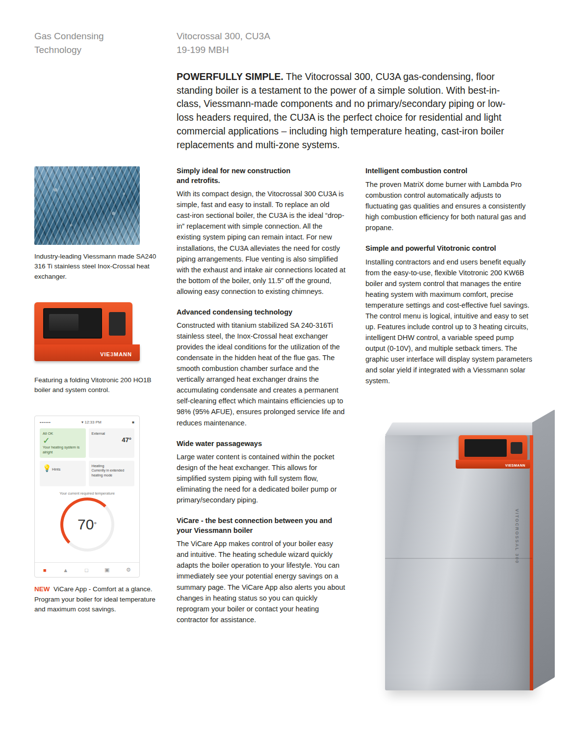Gas Condensing
Technology
Vitocrossal 300, CU3A
19-199 MBH
POWERFULLY SIMPLE. The Vitocrossal 300, CU3A gas-condensing, floor standing boiler is a testament to the power of a simple solution. With best-in-class, Viessmann-made components and no primary/secondary piping or low-loss headers required, the CU3A is the perfect choice for residential and light commercial applications – including high temperature heating, cast-iron boiler replacements and multi-zone systems.
Industry-leading Viessmann made SA240 316 Ti stainless steel Inox-Crossal heat exchanger.
VIE3 MANN
Featuring a folding Vitotronic 200 HO1B boiler and system control.
•••••• ▾ 12:33 PM ■
All OK
✓
Your heating system is alright
External
47°
💡 Hints
Heating
Currently in extended heating mode
Your current required temperature
70°
■ ▲ □ ▣ ⚙
NEW ViCare App - Comfort at a glance. Program your boiler for ideal temperature and maximum cost savings.
Simply ideal for new construction
and retrofits.
With its compact design, the Vitocrossal 300 CU3A is simple, fast and easy to install. To replace an old cast-iron sectional boiler, the CU3A is the ideal “drop-in” replacement with simple connection. All the existing system piping can remain intact. For new installations, the CU3A alleviates the need for costly piping arrangements. Flue venting is also simplified with the exhaust and intake air connections located at the bottom of the boiler, only 11.5” off the ground, allowing easy connection to existing chimneys.
Advanced condensing technology
Constructed with titanium stabilized SA 240-316Ti stainless steel, the Inox-Crossal heat exchanger provides the ideal conditions for the utilization of the condensate in the hidden heat of the flue gas. The smooth combustion chamber surface and the vertically arranged heat exchanger drains the accumulating condensate and creates a permanent self-cleaning effect which maintains efficiencies up to 98% (95% AFUE), ensures prolonged service life and reduces maintenance.
Wide water passageways
Large water content is contained within the pocket design of the heat exchanger. This allows for simplified system piping with full system flow, eliminating the need for a dedicated boiler pump or primary/secondary piping.
ViCare - the best connection between you and your Viessmann boiler
The ViCare App makes control of your boiler easy and intuitive. The heating schedule wizard quickly adapts the boiler operation to your lifestyle. You can immediately see your potential energy savings on a summary page. The ViCare App also alerts you about changes in heating status so you can quickly reprogram your boiler or contact your heating contractor for assistance.
Intelligent combustion control
The proven MatriX dome burner with Lambda Pro combustion control automatically adjusts to fluctuating gas qualities and ensures a consistently high combustion efficiency for both natural gas and propane.
Simple and powerful Vitotronic control
Installing contractors and end users benefit equally from the easy-to-use, flexible Vitotronic 200 KW6B boiler and system control that manages the entire heating system with maximum comfort, precise temperature settings and cost-effective fuel savings. The control menu is logical, intuitive and easy to set up. Features include control up to 3 heating circuits, intelligent DHW control, a variable speed pump output (0-10V), and multiple setback timers. The graphic user interface will display system parameters and solar yield if integrated with a Viessmann solar system.
VITOCROSSAL 300
VIESMANN